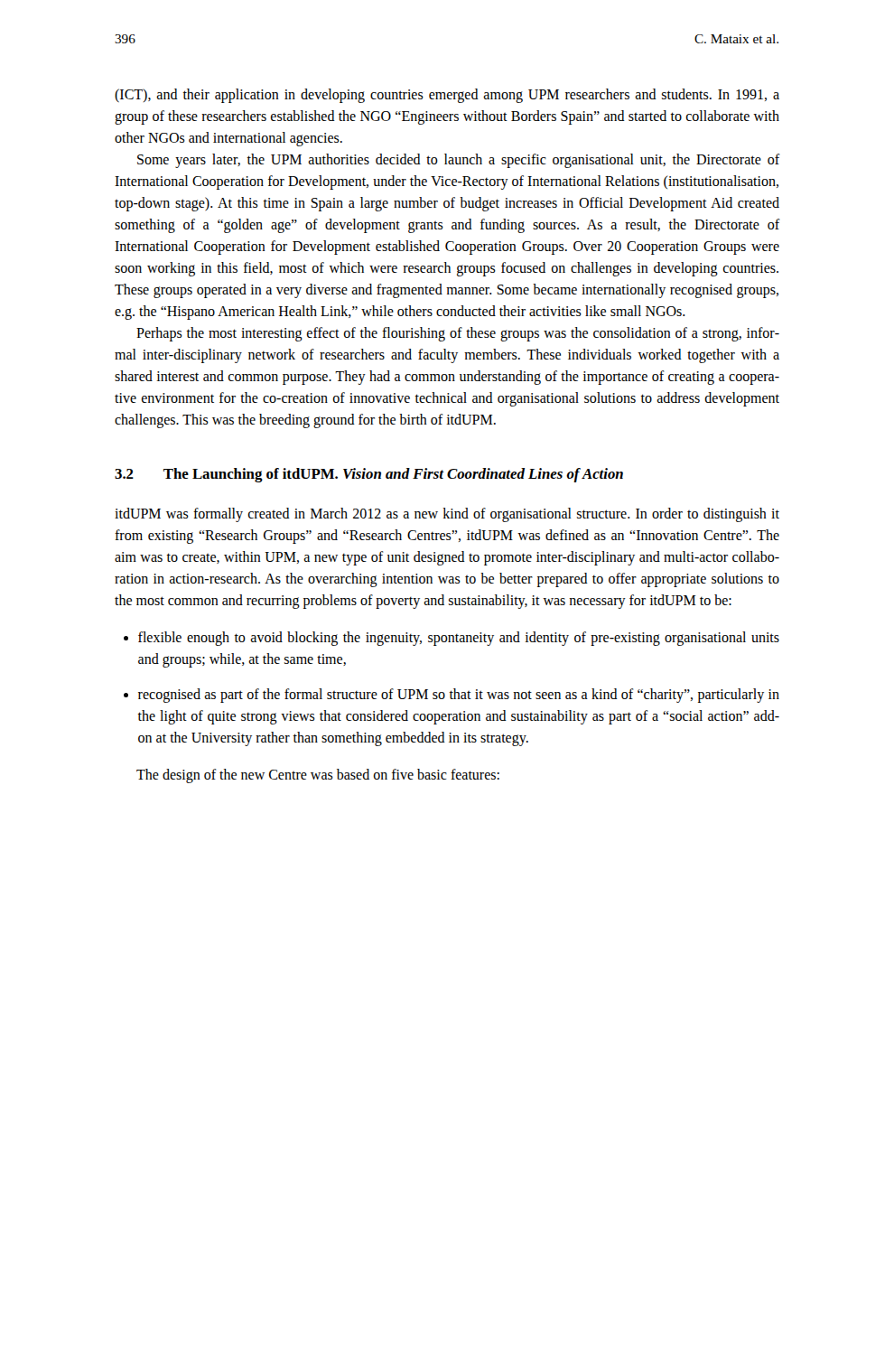396 C. Mataix et al.
(ICT), and their application in developing countries emerged among UPM researchers and students. In 1991, a group of these researchers established the NGO “Engineers without Borders Spain” and started to collaborate with other NGOs and international agencies.
Some years later, the UPM authorities decided to launch a specific organisational unit, the Directorate of International Cooperation for Development, under the Vice-Rectory of International Relations (institutionalisation, top-down stage). At this time in Spain a large number of budget increases in Official Development Aid created something of a “golden age” of development grants and funding sources. As a result, the Directorate of International Cooperation for Development established Cooperation Groups. Over 20 Cooperation Groups were soon working in this field, most of which were research groups focused on challenges in developing countries. These groups operated in a very diverse and fragmented manner. Some became internationally recognised groups, e.g. the “Hispano American Health Link,” while others conducted their activities like small NGOs.
Perhaps the most interesting effect of the flourishing of these groups was the consolidation of a strong, informal inter-disciplinary network of researchers and faculty members. These individuals worked together with a shared interest and common purpose. They had a common understanding of the importance of creating a cooperative environment for the co-creation of innovative technical and organisational solutions to address development challenges. This was the breeding ground for the birth of itdUPM.
3.2 The Launching of itdUPM. Vision and First Coordinated Lines of Action
itdUPM was formally created in March 2012 as a new kind of organisational structure. In order to distinguish it from existing “Research Groups” and “Research Centres”, itdUPM was defined as an “Innovation Centre”. The aim was to create, within UPM, a new type of unit designed to promote inter-disciplinary and multi-actor collaboration in action-research. As the overarching intention was to be better prepared to offer appropriate solutions to the most common and recurring problems of poverty and sustainability, it was necessary for itdUPM to be:
flexible enough to avoid blocking the ingenuity, spontaneity and identity of pre-existing organisational units and groups; while, at the same time,
recognised as part of the formal structure of UPM so that it was not seen as a kind of “charity”, particularly in the light of quite strong views that considered cooperation and sustainability as part of a “social action” add-on at the University rather than something embedded in its strategy.
The design of the new Centre was based on five basic features: